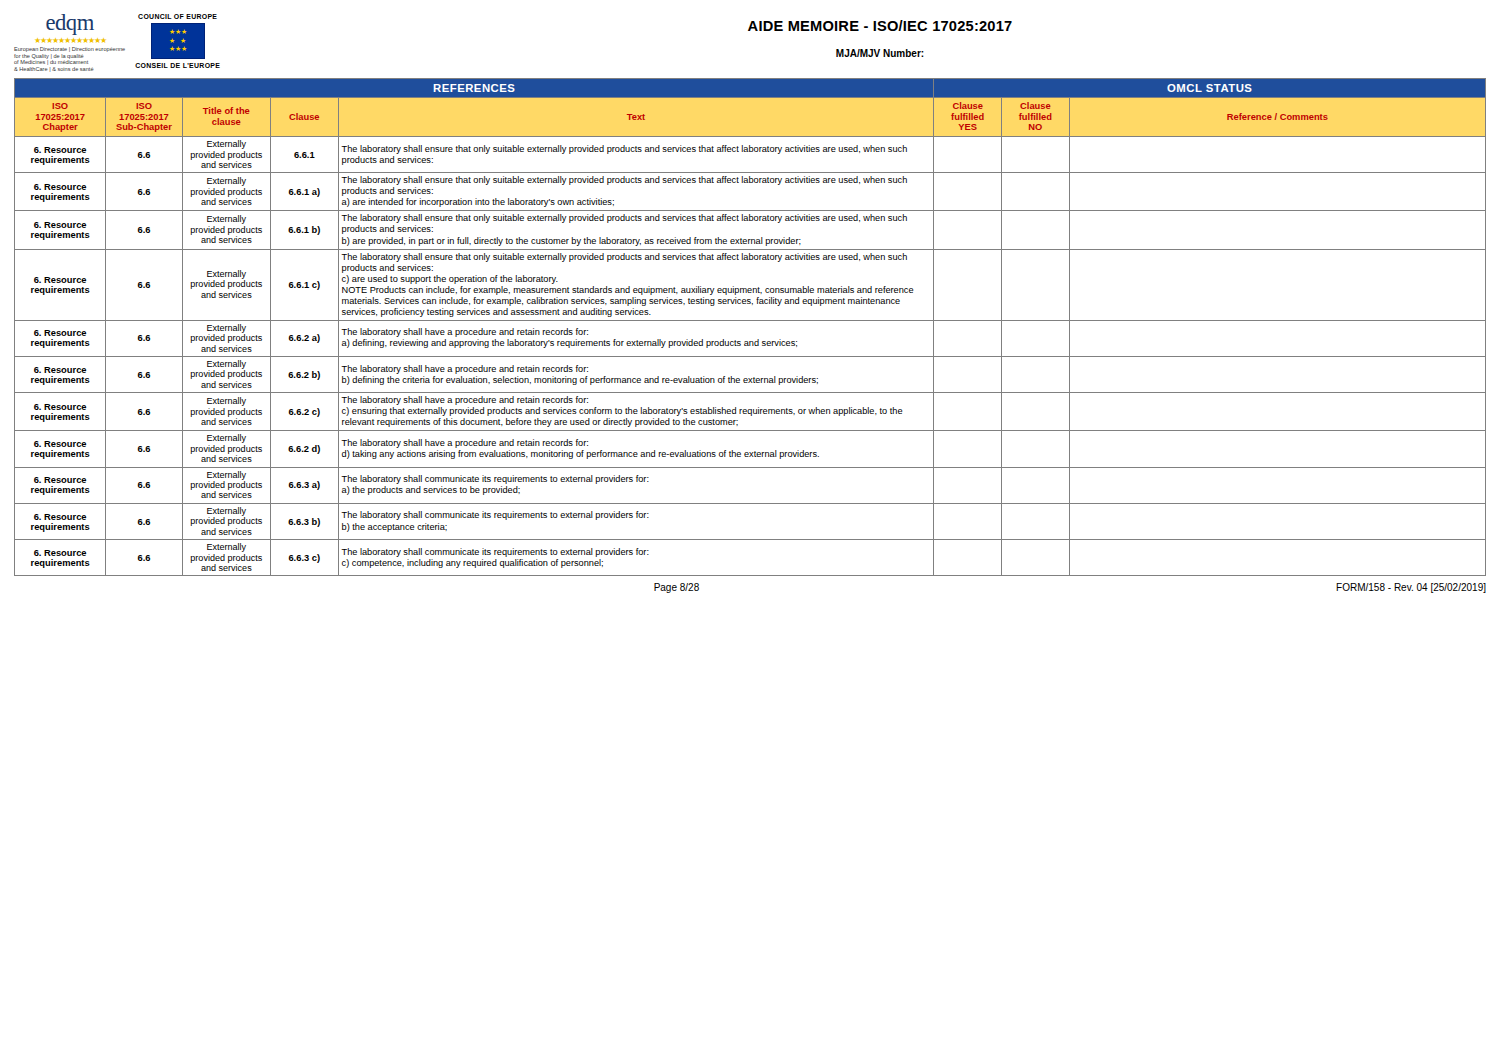edqm
★★★★★★★★★★★★
European Directorate | Direction européenne
for the Quality | de la qualité
of Medicines | du médicament
& HealthCare | & soins de santé
COUNCIL OF EUROPE
★★★
★ ★
★★★
CONSEIL DE L'EUROPE
AIDE MEMOIRE - ISO/IEC 17025:2017
MJA/MJV Number:
| REFERENCES | OMCL STATUS |
| --- | --- |
| ISO 17025:2017 Chapter | ISO 17025:2017 Sub-Chapter | Title of the clause | Clause | Text | Clause fulfilled YES | Clause fulfilled NO | Reference / Comments |
| 6. Resource requirements | 6.6 | Externally provided products and services | 6.6.1 | The laboratory shall ensure that only suitable externally provided products and services that affect laboratory activities are used, when such products and services: | | | |
| 6. Resource requirements | 6.6 | Externally provided products and services | 6.6.1 a) | The laboratory shall ensure that only suitable externally provided products and services that affect laboratory activities are used, when such products and services: a) are intended for incorporation into the laboratory's own activities; | | | |
| 6. Resource requirements | 6.6 | Externally provided products and services | 6.6.1 b) | The laboratory shall ensure that only suitable externally provided products and services that affect laboratory activities are used, when such products and services: b) are provided, in part or in full, directly to the customer by the laboratory, as received from the external provider; | | | |
| 6. Resource requirements | 6.6 | Externally provided products and services | 6.6.1 c) | The laboratory shall ensure that only suitable externally provided products and services that affect laboratory activities are used, when such products and services: c) are used to support the operation of the laboratory. NOTE Products can include, for example, measurement standards and equipment, auxiliary equipment, consumable materials and reference materials. Services can include, for example, calibration services, sampling services, testing services, facility and equipment maintenance services, proficiency testing services and assessment and auditing services. | | | |
| 6. Resource requirements | 6.6 | Externally provided products and services | 6.6.2 a) | The laboratory shall have a procedure and retain records for: a) defining, reviewing and approving the laboratory's requirements for externally provided products and services; | | | |
| 6. Resource requirements | 6.6 | Externally provided products and services | 6.6.2 b) | The laboratory shall have a procedure and retain records for: b) defining the criteria for evaluation, selection, monitoring of performance and re-evaluation of the external providers; | | | |
| 6. Resource requirements | 6.6 | Externally provided products and services | 6.6.2 c) | The laboratory shall have a procedure and retain records for: c) ensuring that externally provided products and services conform to the laboratory's established requirements, or when applicable, to the relevant requirements of this document, before they are used or directly provided to the customer; | | | |
| 6. Resource requirements | 6.6 | Externally provided products and services | 6.6.2 d) | The laboratory shall have a procedure and retain records for: d) taking any actions arising from evaluations, monitoring of performance and re-evaluations of the external providers. | | | |
| 6. Resource requirements | 6.6 | Externally provided products and services | 6.6.3 a) | The laboratory shall communicate its requirements to external providers for: a) the products and services to be provided; | | | |
| 6. Resource requirements | 6.6 | Externally provided products and services | 6.6.3 b) | The laboratory shall communicate its requirements to external providers for: b) the acceptance criteria; | | | |
| 6. Resource requirements | 6.6 | Externally provided products and services | 6.6.3 c) | The laboratory shall communicate its requirements to external providers for: c) competence, including any required qualification of personnel; | | | |
Page 8/28
FORM/158 - Rev. 04 [25/02/2019]